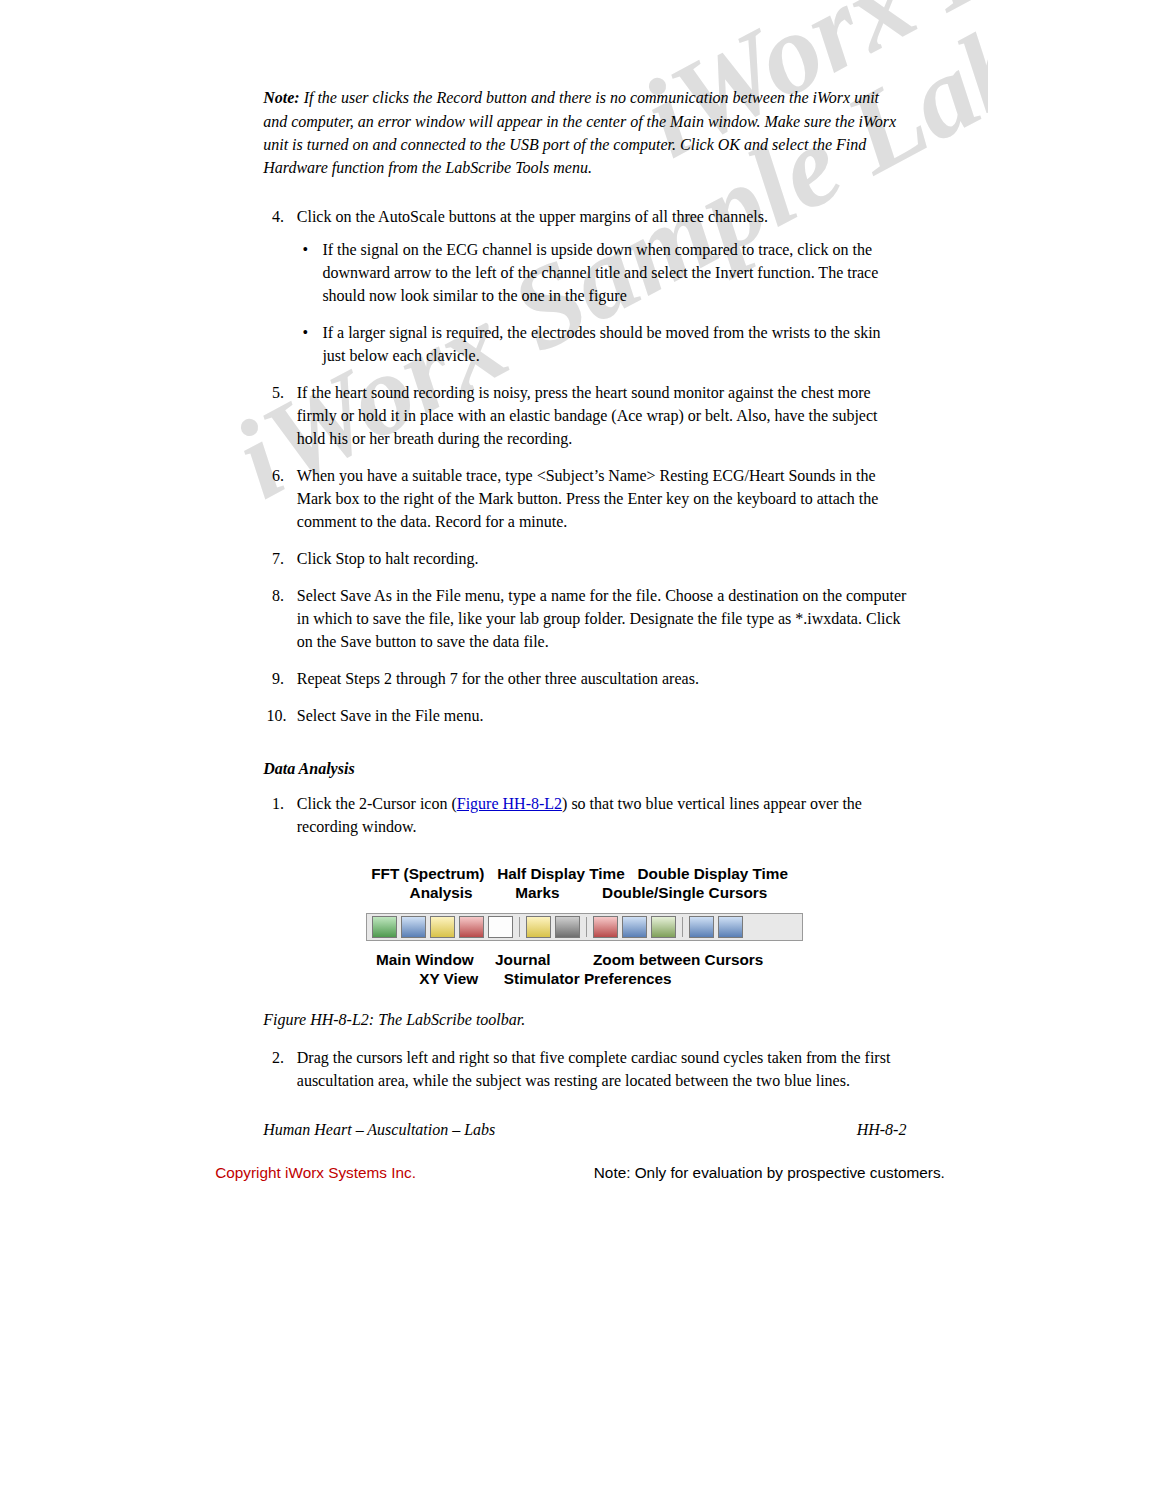iWorx Lab iWorx Sample Lab
Note: If the user clicks the Record button and there is no communication between the iWorx unit and computer, an error window will appear in the center of the Main window. Make sure the iWorx unit is turned on and connected to the USB port of the computer. Click OK and select the Find Hardware function from the LabScribe Tools menu.
4. Click on the AutoScale buttons at the upper margins of all three channels.
If the signal on the ECG channel is upside down when compared to trace, click on the downward arrow to the left of the channel title and select the Invert function. The trace should now look similar to the one in the figure
If a larger signal is required, the electrodes should be moved from the wrists to the skin just below each clavicle.
5. If the heart sound recording is noisy, press the heart sound monitor against the chest more firmly or hold it in place with an elastic bandage (Ace wrap) or belt. Also, have the subject hold his or her breath during the recording.
6. When you have a suitable trace, type <Subject’s Name> Resting ECG/Heart Sounds in the Mark box to the right of the Mark button. Press the Enter key on the keyboard to attach the comment to the data. Record for a minute.
7. Click Stop to halt recording.
8. Select Save As in the File menu, type a name for the file. Choose a destination on the computer in which to save the file, like your lab group folder. Designate the file type as *.iwxdata. Click on the Save button to save the data file.
9. Repeat Steps 2 through 7 for the other three auscultation areas.
10. Select Save in the File menu.
Data Analysis
1. Click the 2-Cursor icon (Figure HH-8-L2) so that two blue vertical lines appear over the recording window.
FFT (Spectrum) Half Display Time Double Display Time
Analysis Marks Double/Single Cursors
Main Window Journal Zoom between Cursors
XY View Stimulator Preferences
Figure HH-8-L2: The LabScribe toolbar.
2. Drag the cursors left and right so that five complete cardiac sound cycles taken from the first auscultation area, while the subject was resting are located between the two blue lines.
Human Heart – Auscultation – Labs HH-8-2
Copyright iWorx Systems Inc. Note: Only for evaluation by prospective customers.